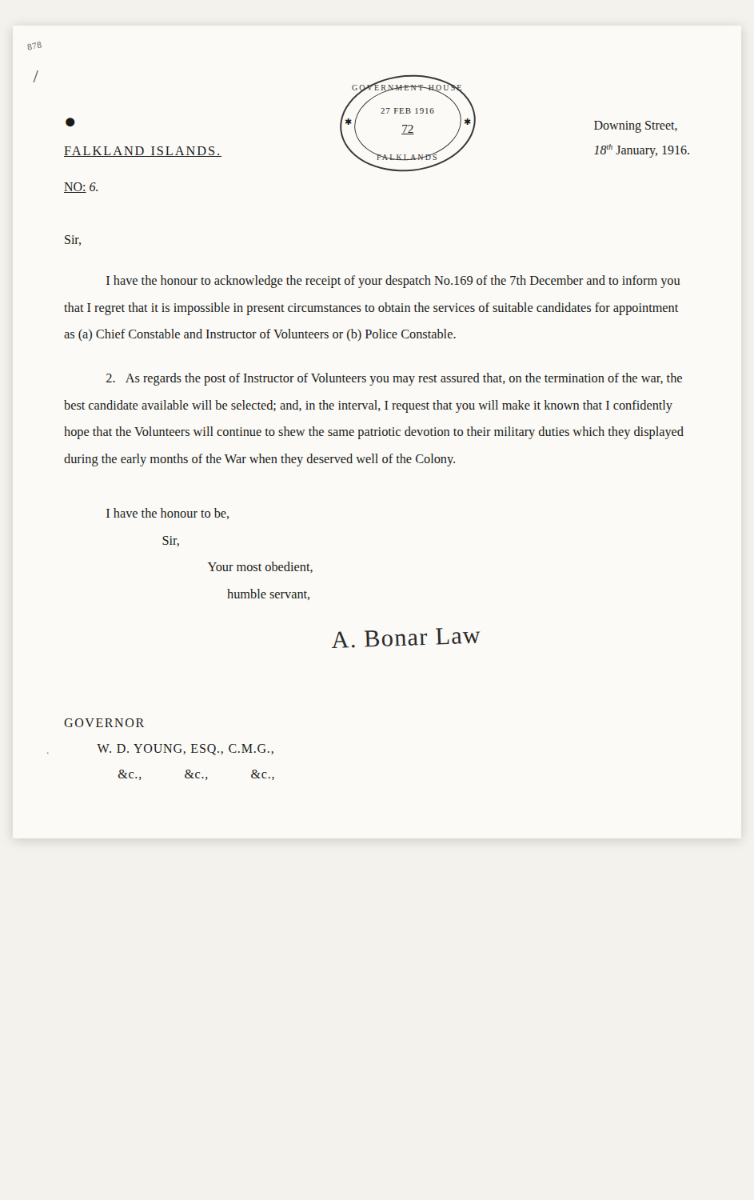878
/
●
FALKLAND ISLANDS.
NO: 6.
GOVERNMENT HOUSE
27 FEB 1916
72
✱
✱
FALKLANDS
Downing Street,
18th January, 1916.
Sir,
I have the honour to acknowledge the receipt of your despatch No.169 of the 7th December and to inform you that I regret that it is impossible in present circumstances to obtain the services of suitable candidates for appointment as (a) Chief Constable and Instructor of Volunteers or (b) Police Constable.
2. As regards the post of Instructor of Volunteers you may rest assured that, on the termination of the war, the best candidate available will be selected; and, in the interval, I request that you will make it known that I confidently hope that the Volunteers will continue to shew the same patriotic devotion to their military duties which they displayed during the early months of the War when they deserved well of the Colony.
I have the honour to be,
Sir,
Your most obedient,
humble servant,
A. Bonar Law
·
GOVERNOR
W. D. YOUNG, ESQ., C.M.G.,
&c.,&c.,&c.,